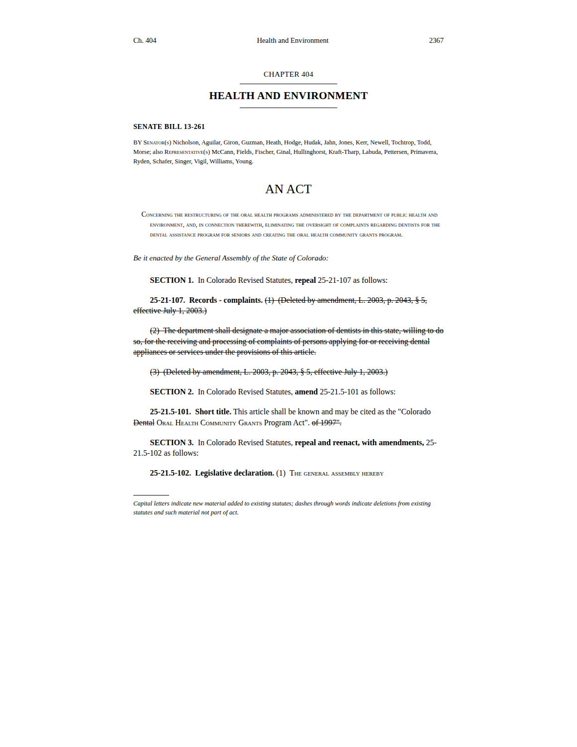Ch. 404 Health and Environment 2367
CHAPTER 404
HEALTH AND ENVIRONMENT
SENATE BILL 13-261
BY Senator(s) Nicholson, Aguilar, Giron, Guzman, Heath, Hodge, Hudak, Jahn, Jones, Kerr, Newell, Tochtrop, Todd, Morse; also Representative(s) McCann, Fields, Fischer, Ginal, Hullinghorst, Kraft-Tharp, Labuda, Pettersen, Primavera, Ryden, Schafer, Singer, Vigil, Williams, Young.
AN ACT
Concerning the restructuring of the oral health programs administered by the department of public health and environment, and, in connection therewith, eliminating the oversight of complaints regarding dentists for the dental assistance program for seniors and creating the oral health community grants program.
Be it enacted by the General Assembly of the State of Colorado:
SECTION 1. In Colorado Revised Statutes, repeal 25-21-107 as follows:
25-21-107. Records - complaints. (1) (Deleted by amendment, L. 2003, p. 2043, § 5, effective July 1, 2003.)
(2) The department shall designate a major association of dentists in this state, willing to do so, for the receiving and processing of complaints of persons applying for or receiving dental appliances or services under the provisions of this article.
(3) (Deleted by amendment, L. 2003, p. 2043, § 5, effective July 1, 2003.)
SECTION 2. In Colorado Revised Statutes, amend 25-21.5-101 as follows:
25-21.5-101. Short title. This article shall be known and may be cited as the "Colorado Dental Oral Health Community Grants Program Act". of 1997".
SECTION 3. In Colorado Revised Statutes, repeal and reenact, with amendments, 25-21.5-102 as follows:
25-21.5-102. Legislative declaration. (1) The general assembly hereby
Capital letters indicate new material added to existing statutes; dashes through words indicate deletions from existing statutes and such material not part of act.